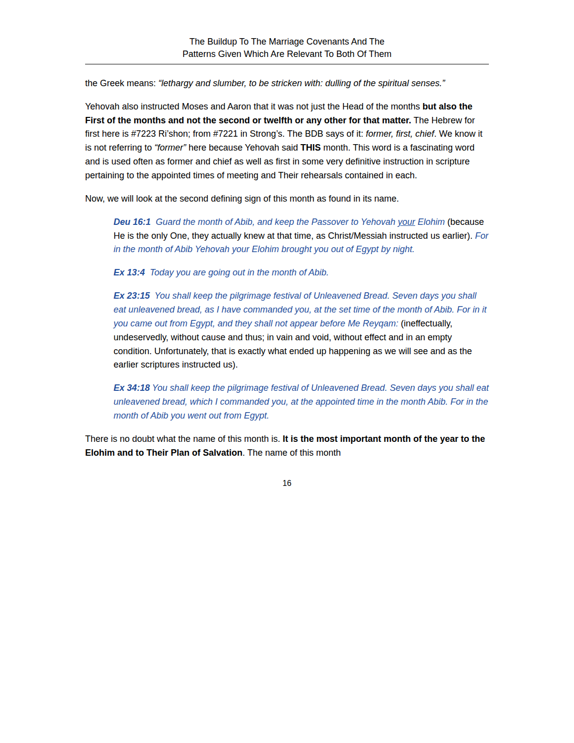The Buildup To The Marriage Covenants And The
Patterns Given Which Are Relevant To Both Of Them
the Greek means: “lethargy and slumber, to be stricken with: dulling of the spiritual senses.”
Yehovah also instructed Moses and Aaron that it was not just the Head of the months but also the First of the months and not the second or twelfth or any other for that matter. The Hebrew for first here is #7223 Ri’shon; from #7221 in Strong’s. The BDB says of it: former, first, chief. We know it is not referring to “former” here because Yehovah said THIS month. This word is a fascinating word and is used often as former and chief as well as first in some very definitive instruction in scripture pertaining to the appointed times of meeting and Their rehearsals contained in each.
Now, we will look at the second defining sign of this month as found in its name.
Deu 16:1 Guard the month of Abib, and keep the Passover to Yehovah your Elohim (because He is the only One, they actually knew at that time, as Christ/Messiah instructed us earlier). For in the month of Abib Yehovah your Elohim brought you out of Egypt by night.
Ex 13:4 Today you are going out in the month of Abib.
Ex 23:15 You shall keep the pilgrimage festival of Unleavened Bread. Seven days you shall eat unleavened bread, as I have commanded you, at the set time of the month of Abib. For in it you came out from Egypt, and they shall not appear before Me Reyqam: (ineffectually, undeservedly, without cause and thus; in vain and void, without effect and in an empty condition. Unfortunately, that is exactly what ended up happening as we will see and as the earlier scriptures instructed us).
Ex 34:18 You shall keep the pilgrimage festival of Unleavened Bread. Seven days you shall eat unleavened bread, which I commanded you, at the appointed time in the month Abib. For in the month of Abib you went out from Egypt.
There is no doubt what the name of this month is. It is the most important month of the year to the Elohim and to Their Plan of Salvation. The name of this month
16